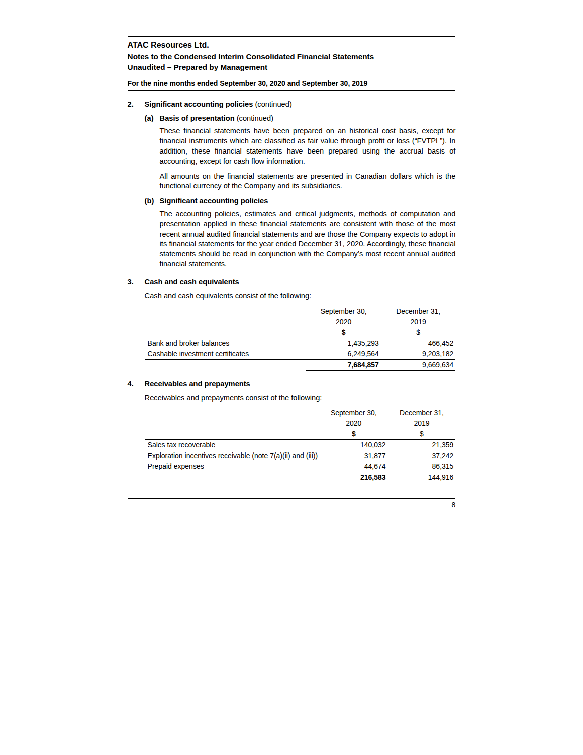ATAC Resources Ltd.
Notes to the Condensed Interim Consolidated Financial Statements
Unaudited – Prepared by Management
For the nine months ended September 30, 2020 and September 30, 2019
2.
Significant accounting policies (continued)
(a)
Basis of presentation (continued)
These financial statements have been prepared on an historical cost basis, except for financial instruments which are classified as fair value through profit or loss (“FVTPL”). In addition, these financial statements have been prepared using the accrual basis of accounting, except for cash flow information.
All amounts on the financial statements are presented in Canadian dollars which is the functional currency of the Company and its subsidiaries.
(b)
Significant accounting policies
The accounting policies, estimates and critical judgments, methods of computation and presentation applied in these financial statements are consistent with those of the most recent annual audited financial statements and are those the Company expects to adopt in its financial statements for the year ended December 31, 2020. Accordingly, these financial statements should be read in conjunction with the Company’s most recent annual audited financial statements.
3.
Cash and cash equivalents
Cash and cash equivalents consist of the following:
| | September 30, | December 31, |
| --- | --- | --- |
| | 2020 | 2019 |
| | $ | $ |
| Bank and broker balances | 1,435,293 | 466,452 |
| Cashable investment certificates | 6,249,564 | 9,203,182 |
| | 7,684,857 | 9,669,634 |
4.
Receivables and prepayments
Receivables and prepayments consist of the following:
| | September 30, | December 31, |
| --- | --- | --- |
| | 2020 | 2019 |
| | $ | $ |
| Sales tax recoverable | 140,032 | 21,359 |
| Exploration incentives receivable (note 7(a)(ii) and (iii)) | 31,877 | 37,242 |
| Prepaid expenses | 44,674 | 86,315 |
| | 216,583 | 144,916 |
8